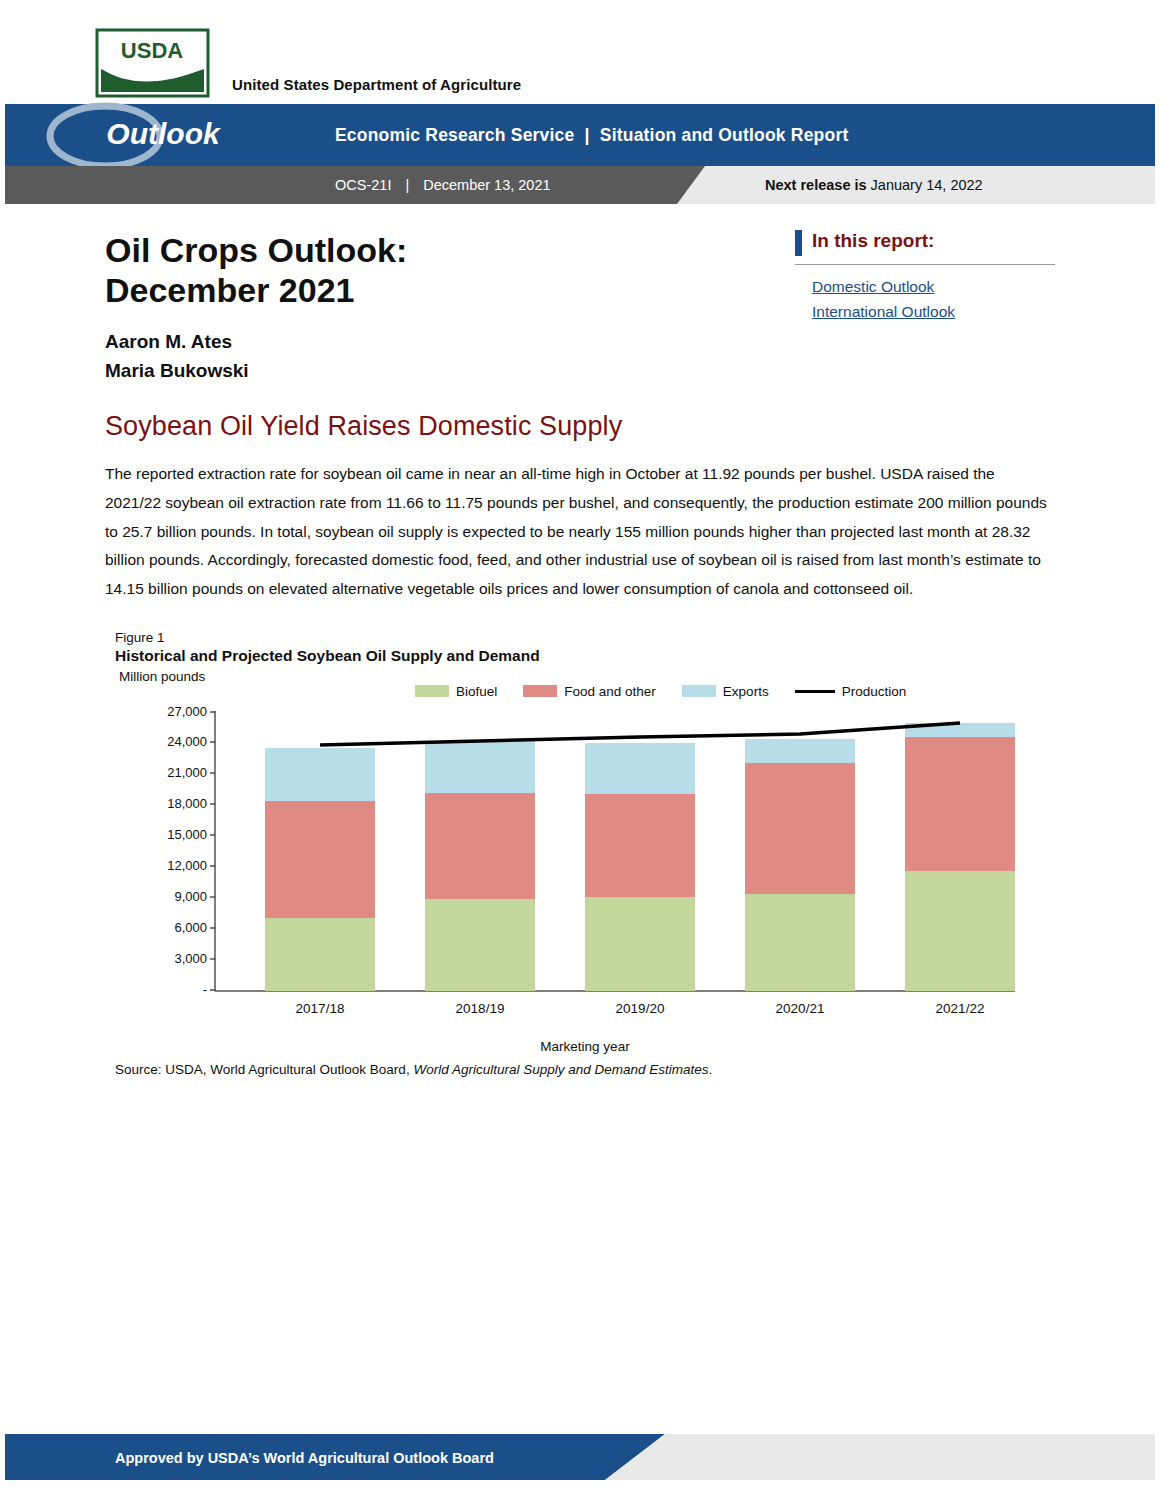USDA
United States Department of Agriculture
Outlook
Economic Research Service | Situation and Outlook Report
OCS-21I|December 13, 2021
Next release is January 14, 2022
In this report:
Domestic Outlook International Outlook
Oil Crops Outlook:
December 2021
Aaron M. Ates
Maria Bukowski
Soybean Oil Yield Raises Domestic Supply
The reported extraction rate for soybean oil came in near an all-time high in October at 11.92 pounds per bushel. USDA raised the 2021/22 soybean oil extraction rate from 11.66 to 11.75 pounds per bushel, and consequently, the production estimate 200 million pounds to 25.7 billion pounds. In total, soybean oil supply is expected to be nearly 155 million pounds higher than projected last month at 28.32 billion pounds. Accordingly, forecasted domestic food, feed, and other industrial use of soybean oil is raised from last month’s estimate to 14.15 billion pounds on elevated alternative vegetable oils prices and lower consumption of canola and cottonseed oil.
Figure 1
Historical and Projected Soybean Oil Supply and Demand
Million pounds
Biofuel Food and other Exports Production
27,000 24,000 21,000 18,000 15,000 12,000 9,000 6,000 3,000 - 2017/18 2018/19 2019/20 2020/21 2021/22
Marketing year
Source: USDA, World Agricultural Outlook Board, World Agricultural Supply and Demand Estimates.
Approved by USDA’s World Agricultural Outlook Board